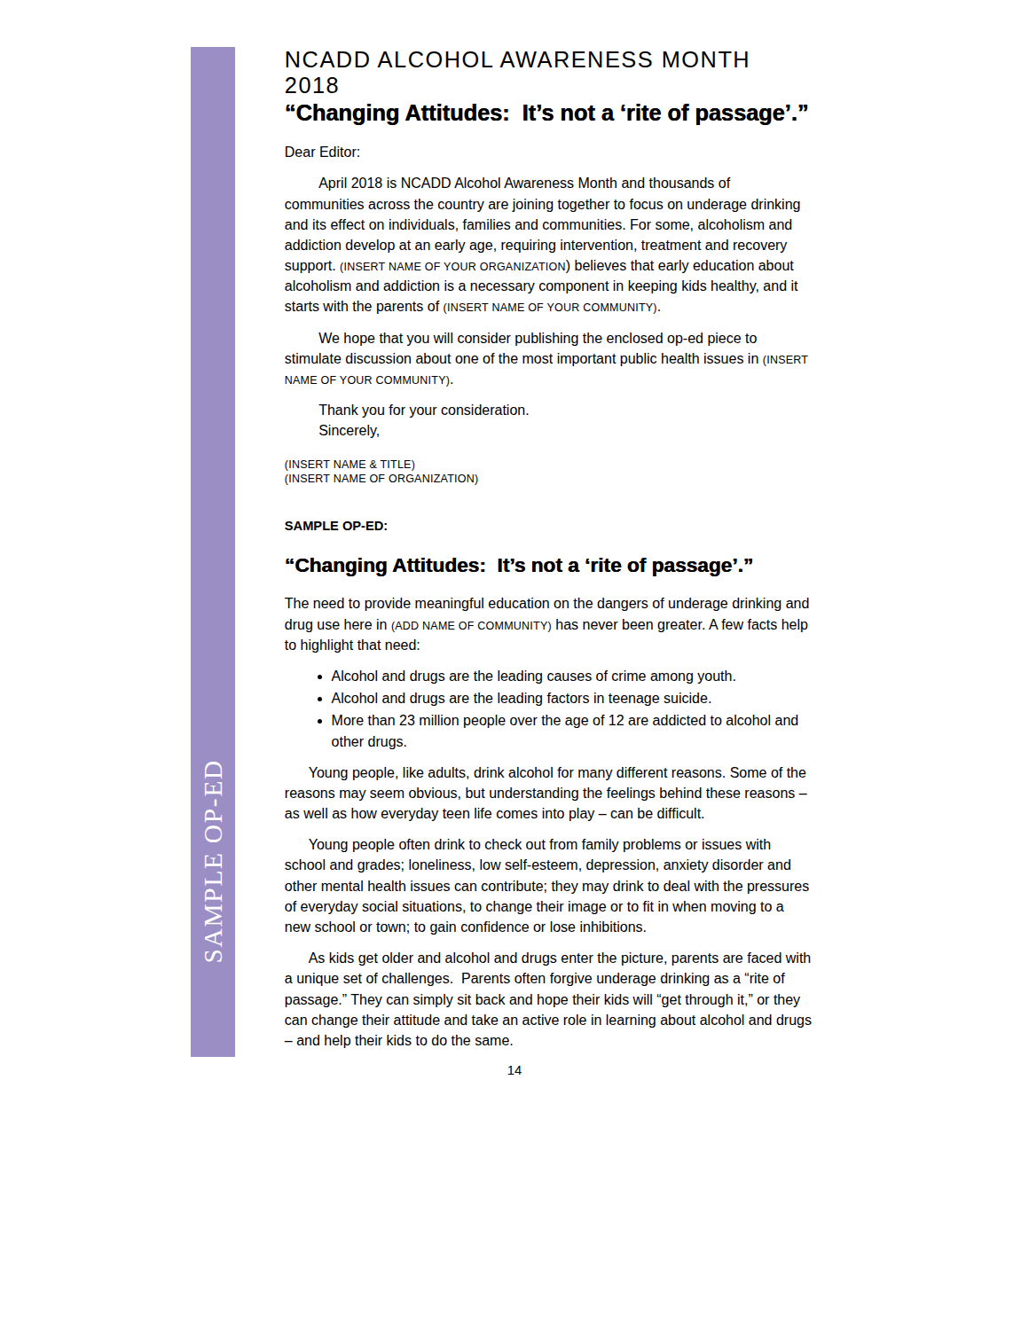SAMPLE OP-ED
NCADD ALCOHOL AWARENESS MONTH 2018
“Changing Attitudes: It’s not a ‘rite of passage’.”
Dear Editor:
April 2018 is NCADD Alcohol Awareness Month and thousands of communities across the country are joining together to focus on underage drinking and its effect on individuals, families and communities. For some, alcoholism and addiction develop at an early age, requiring intervention, treatment and recovery support. (Insert name of your organization) believes that early education about alcoholism and addiction is a necessary component in keeping kids healthy, and it starts with the parents of (Insert name of your community).
We hope that you will consider publishing the enclosed op-ed piece to stimulate discussion about one of the most important public health issues in (Insert name of your community).
Thank you for your consideration.
Sincerely,
(Insert name & title)
(Insert name of organization)
SAMPLE OP-ED:
“Changing Attitudes: It’s not a ‘rite of passage’.”
The need to provide meaningful education on the dangers of underage drinking and drug use here in (Add name of community) has never been greater. A few facts help to highlight that need:
Alcohol and drugs are the leading causes of crime among youth.
Alcohol and drugs are the leading factors in teenage suicide.
More than 23 million people over the age of 12 are addicted to alcohol and other drugs.
Young people, like adults, drink alcohol for many different reasons. Some of the reasons may seem obvious, but understanding the feelings behind these reasons – as well as how everyday teen life comes into play – can be difficult.
Young people often drink to check out from family problems or issues with school and grades; loneliness, low self-esteem, depression, anxiety disorder and other mental health issues can contribute; they may drink to deal with the pressures of everyday social situations, to change their image or to fit in when moving to a new school or town; to gain confidence or lose inhibitions.
As kids get older and alcohol and drugs enter the picture, parents are faced with a unique set of challenges. Parents often forgive underage drinking as a “rite of passage.” They can simply sit back and hope their kids will “get through it,” or they can change their attitude and take an active role in learning about alcohol and drugs – and help their kids to do the same.
14